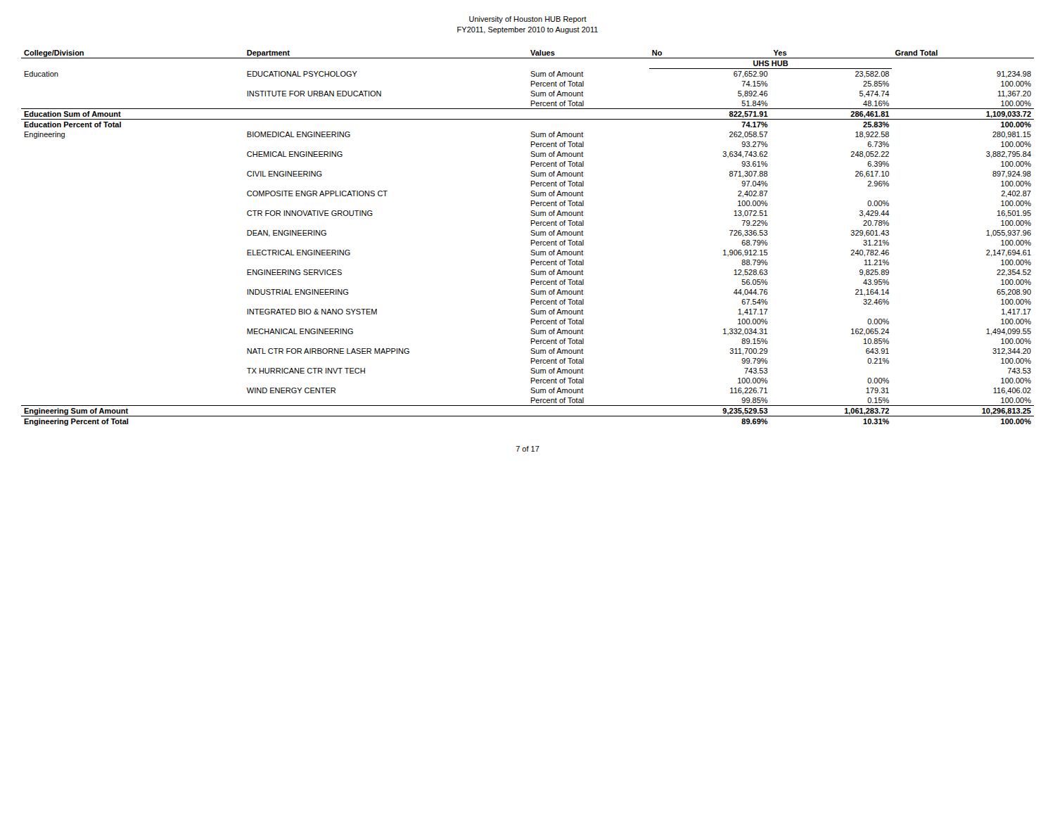University of Houston HUB Report
FY2011, September 2010 to August 2011
| | | | UHS HUB | |
| College/Division | Department | Values | No | Yes | Grand Total |
| Education | EDUCATIONAL PSYCHOLOGY | Sum of Amount | 67,652.90 | 23,582.08 | 91,234.98 |
| | | Percent of Total | 74.15% | 25.85% | 100.00% |
| | INSTITUTE FOR URBAN EDUCATION | Sum of Amount | 5,892.46 | 5,474.74 | 11,367.20 |
| | | Percent of Total | 51.84% | 48.16% | 100.00% |
| Education Sum of Amount | 822,571.91 | 286,461.81 | 1,109,033.72 |
| Education Percent of Total | 74.17% | 25.83% | 100.00% |
| Engineering | BIOMEDICAL ENGINEERING | Sum of Amount | 262,058.57 | 18,922.58 | 280,981.15 |
| | | Percent of Total | 93.27% | 6.73% | 100.00% |
| | CHEMICAL ENGINEERING | Sum of Amount | 3,634,743.62 | 248,052.22 | 3,882,795.84 |
| | | Percent of Total | 93.61% | 6.39% | 100.00% |
| | CIVIL ENGINEERING | Sum of Amount | 871,307.88 | 26,617.10 | 897,924.98 |
| | | Percent of Total | 97.04% | 2.96% | 100.00% |
| | COMPOSITE ENGR APPLICATIONS CT | Sum of Amount | 2,402.87 | | 2,402.87 |
| | | Percent of Total | 100.00% | 0.00% | 100.00% |
| | CTR FOR INNOVATIVE GROUTING | Sum of Amount | 13,072.51 | 3,429.44 | 16,501.95 |
| | | Percent of Total | 79.22% | 20.78% | 100.00% |
| | DEAN, ENGINEERING | Sum of Amount | 726,336.53 | 329,601.43 | 1,055,937.96 |
| | | Percent of Total | 68.79% | 31.21% | 100.00% |
| | ELECTRICAL ENGINEERING | Sum of Amount | 1,906,912.15 | 240,782.46 | 2,147,694.61 |
| | | Percent of Total | 88.79% | 11.21% | 100.00% |
| | ENGINEERING SERVICES | Sum of Amount | 12,528.63 | 9,825.89 | 22,354.52 |
| | | Percent of Total | 56.05% | 43.95% | 100.00% |
| | INDUSTRIAL ENGINEERING | Sum of Amount | 44,044.76 | 21,164.14 | 65,208.90 |
| | | Percent of Total | 67.54% | 32.46% | 100.00% |
| | INTEGRATED BIO & NANO SYSTEM | Sum of Amount | 1,417.17 | | 1,417.17 |
| | | Percent of Total | 100.00% | 0.00% | 100.00% |
| | MECHANICAL ENGINEERING | Sum of Amount | 1,332,034.31 | 162,065.24 | 1,494,099.55 |
| | | Percent of Total | 89.15% | 10.85% | 100.00% |
| | NATL CTR FOR AIRBORNE LASER MAPPING | Sum of Amount | 311,700.29 | 643.91 | 312,344.20 |
| | | Percent of Total | 99.79% | 0.21% | 100.00% |
| | TX HURRICANE CTR INVT TECH | Sum of Amount | 743.53 | | 743.53 |
| | | Percent of Total | 100.00% | 0.00% | 100.00% |
| | WIND ENERGY CENTER | Sum of Amount | 116,226.71 | 179.31 | 116,406.02 |
| | | Percent of Total | 99.85% | 0.15% | 100.00% |
| Engineering Sum of Amount | 9,235,529.53 | 1,061,283.72 | 10,296,813.25 |
| Engineering Percent of Total | 89.69% | 10.31% | 100.00% |
7 of 17